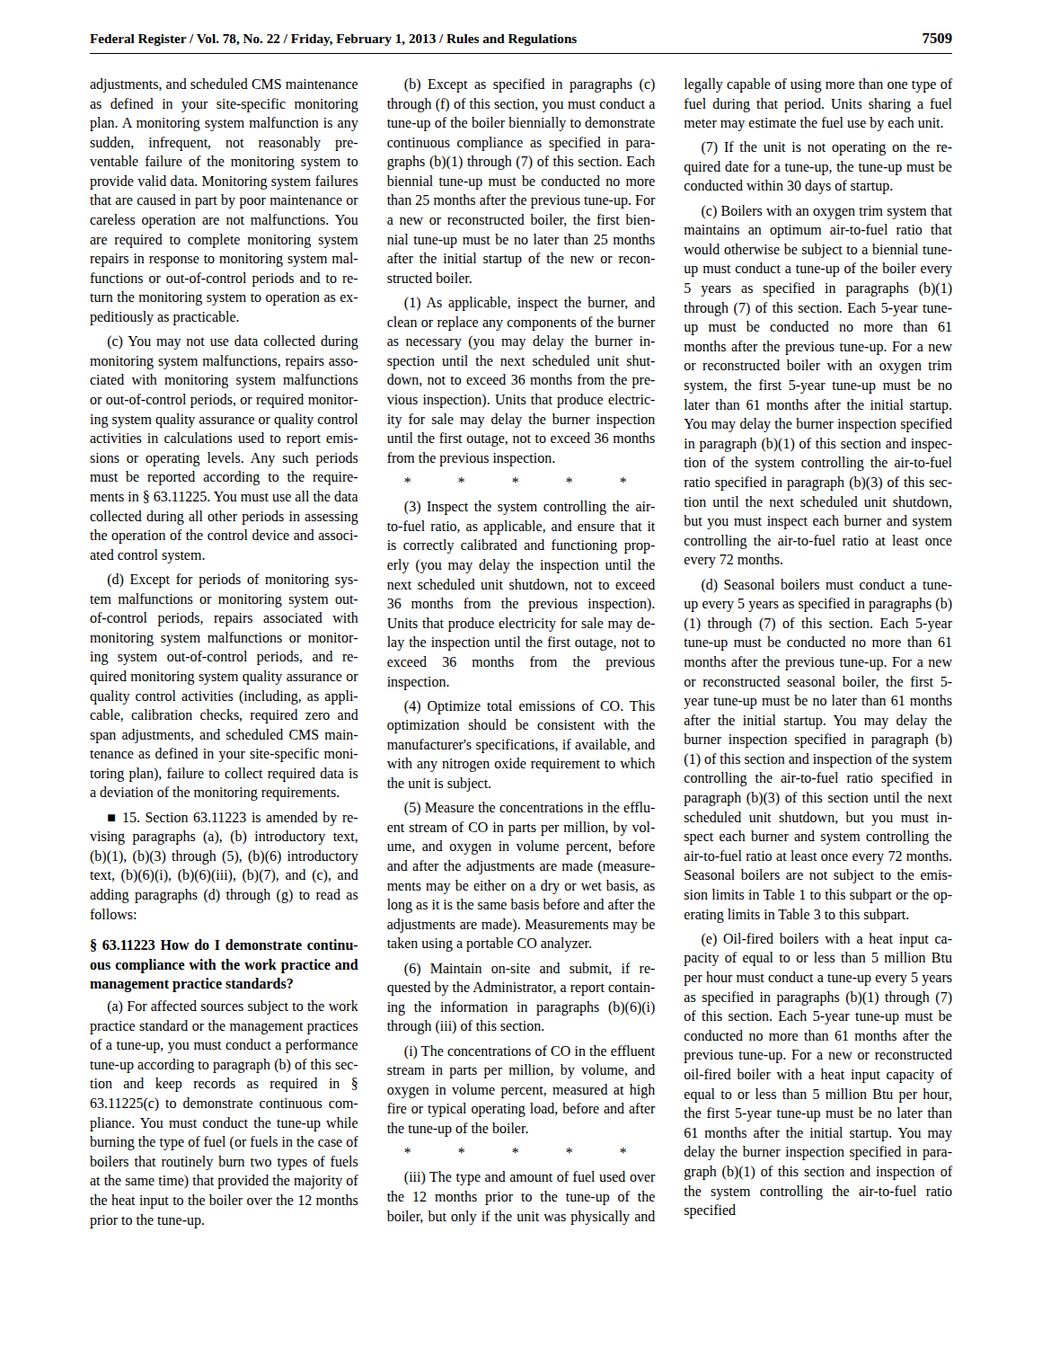Federal Register / Vol. 78, No. 22 / Friday, February 1, 2013 / Rules and Regulations
7509
adjustments, and scheduled CMS maintenance as defined in your site-specific monitoring plan. A monitoring system malfunction is any sudden, infrequent, not reasonably preventable failure of the monitoring system to provide valid data. Monitoring system failures that are caused in part by poor maintenance or careless operation are not malfunctions. You are required to complete monitoring system repairs in response to monitoring system malfunctions or out-of-control periods and to return the monitoring system to operation as expeditiously as practicable.
(c) You may not use data collected during monitoring system malfunctions, repairs associated with monitoring system malfunctions or out-of-control periods, or required monitoring system quality assurance or quality control activities in calculations used to report emissions or operating levels. Any such periods must be reported according to the requirements in § 63.11225. You must use all the data collected during all other periods in assessing the operation of the control device and associated control system.
(d) Except for periods of monitoring system malfunctions or monitoring system out-of-control periods, repairs associated with monitoring system malfunctions or monitoring system out-of-control periods, and required monitoring system quality assurance or quality control activities (including, as applicable, calibration checks, required zero and span adjustments, and scheduled CMS maintenance as defined in your site-specific monitoring plan), failure to collect required data is a deviation of the monitoring requirements.
■ 15. Section 63.11223 is amended by revising paragraphs (a), (b) introductory text, (b)(1), (b)(3) through (5), (b)(6) introductory text, (b)(6)(i), (b)(6)(iii), (b)(7), and (c), and adding paragraphs (d) through (g) to read as follows:
§ 63.11223 How do I demonstrate continuous compliance with the work practice and management practice standards?
(a) For affected sources subject to the work practice standard or the management practices of a tune-up, you must conduct a performance tune-up according to paragraph (b) of this section and keep records as required in § 63.11225(c) to demonstrate continuous compliance. You must conduct the tune-up while burning the type of fuel (or fuels in the case of boilers that routinely burn two types of fuels at the same time) that provided the majority of the heat input to the boiler over the 12 months prior to the tune-up.
(b) Except as specified in paragraphs (c) through (f) of this section, you must conduct a tune-up of the boiler biennially to demonstrate continuous compliance as specified in paragraphs (b)(1) through (7) of this section. Each biennial tune-up must be conducted no more than 25 months after the previous tune-up. For a new or reconstructed boiler, the first biennial tune-up must be no later than 25 months after the initial startup of the new or reconstructed boiler.
(1) As applicable, inspect the burner, and clean or replace any components of the burner as necessary (you may delay the burner inspection until the next scheduled unit shutdown, not to exceed 36 months from the previous inspection). Units that produce electricity for sale may delay the burner inspection until the first outage, not to exceed 36 months from the previous inspection.
* * * * *
(3) Inspect the system controlling the air-to-fuel ratio, as applicable, and ensure that it is correctly calibrated and functioning properly (you may delay the inspection until the next scheduled unit shutdown, not to exceed 36 months from the previous inspection). Units that produce electricity for sale may delay the inspection until the first outage, not to exceed 36 months from the previous inspection.
(4) Optimize total emissions of CO. This optimization should be consistent with the manufacturer's specifications, if available, and with any nitrogen oxide requirement to which the unit is subject.
(5) Measure the concentrations in the effluent stream of CO in parts per million, by volume, and oxygen in volume percent, before and after the adjustments are made (measurements may be either on a dry or wet basis, as long as it is the same basis before and after the adjustments are made). Measurements may be taken using a portable CO analyzer.
(6) Maintain on-site and submit, if requested by the Administrator, a report containing the information in paragraphs (b)(6)(i) through (iii) of this section.
(i) The concentrations of CO in the effluent stream in parts per million, by volume, and oxygen in volume percent, measured at high fire or typical operating load, before and after the tune-up of the boiler.
* * * * *
(iii) The type and amount of fuel used over the 12 months prior to the tune-up of the boiler, but only if the unit was physically and legally capable of using more than one type of fuel during that period. Units sharing a fuel meter may estimate the fuel use by each unit.
(7) If the unit is not operating on the required date for a tune-up, the tune-up must be conducted within 30 days of startup.
(c) Boilers with an oxygen trim system that maintains an optimum air-to-fuel ratio that would otherwise be subject to a biennial tune-up must conduct a tune-up of the boiler every 5 years as specified in paragraphs (b)(1) through (7) of this section. Each 5-year tune-up must be conducted no more than 61 months after the previous tune-up. For a new or reconstructed boiler with an oxygen trim system, the first 5-year tune-up must be no later than 61 months after the initial startup. You may delay the burner inspection specified in paragraph (b)(1) of this section and inspection of the system controlling the air-to-fuel ratio specified in paragraph (b)(3) of this section until the next scheduled unit shutdown, but you must inspect each burner and system controlling the air-to-fuel ratio at least once every 72 months.
(d) Seasonal boilers must conduct a tune-up every 5 years as specified in paragraphs (b)(1) through (7) of this section. Each 5-year tune-up must be conducted no more than 61 months after the previous tune-up. For a new or reconstructed seasonal boiler, the first 5-year tune-up must be no later than 61 months after the initial startup. You may delay the burner inspection specified in paragraph (b)(1) of this section and inspection of the system controlling the air-to-fuel ratio specified in paragraph (b)(3) of this section until the next scheduled unit shutdown, but you must inspect each burner and system controlling the air-to-fuel ratio at least once every 72 months. Seasonal boilers are not subject to the emission limits in Table 1 to this subpart or the operating limits in Table 3 to this subpart.
(e) Oil-fired boilers with a heat input capacity of equal to or less than 5 million Btu per hour must conduct a tune-up every 5 years as specified in paragraphs (b)(1) through (7) of this section. Each 5-year tune-up must be conducted no more than 61 months after the previous tune-up. For a new or reconstructed oil-fired boiler with a heat input capacity of equal to or less than 5 million Btu per hour, the first 5-year tune-up must be no later than 61 months after the initial startup. You may delay the burner inspection specified in paragraph (b)(1) of this section and inspection of the system controlling the air-to-fuel ratio specified